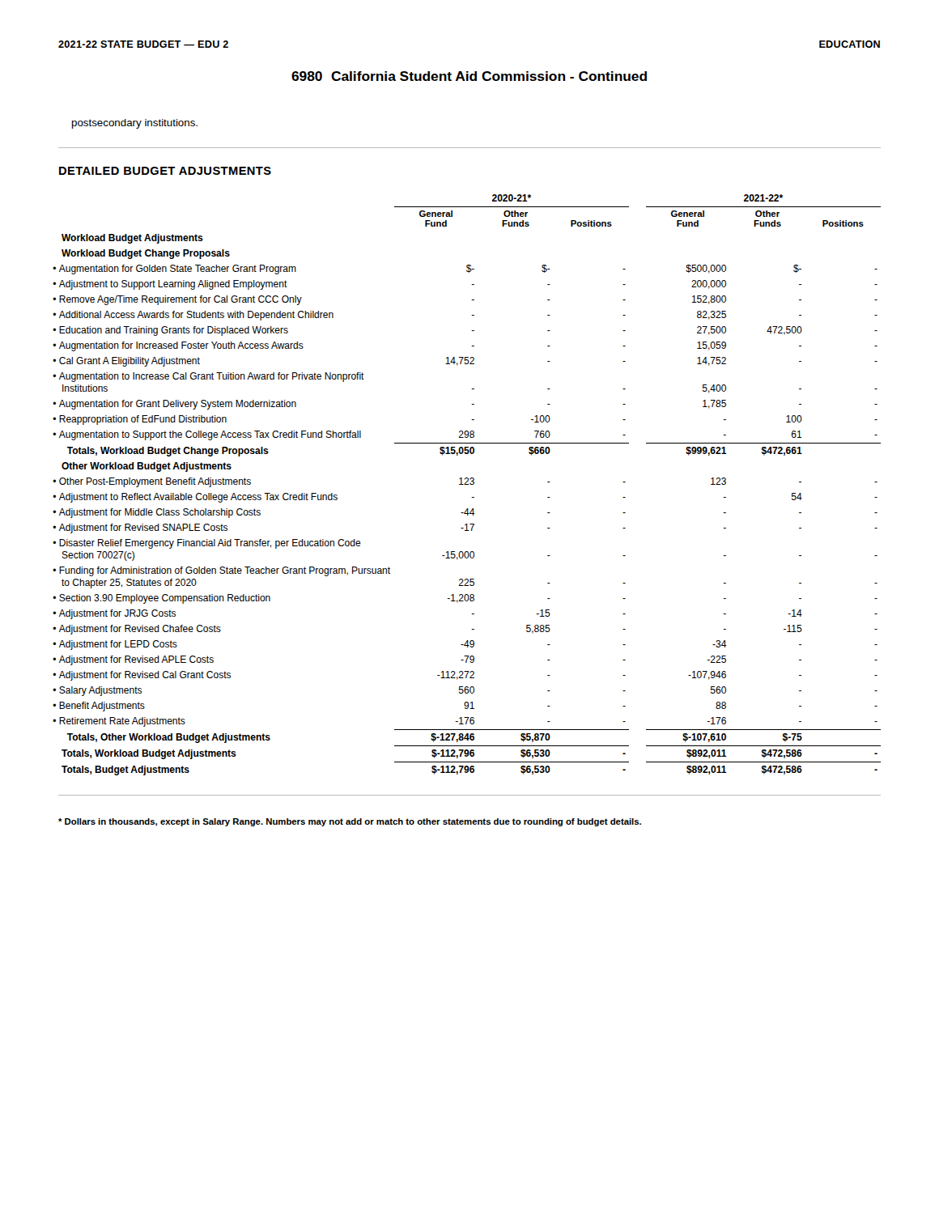2021-22 STATE BUDGET — EDU 2
EDUCATION
6980 California Student Aid Commission - Continued
postsecondary institutions.
DETAILED BUDGET ADJUSTMENTS
| | 2020-21* | | 2021-22* |
| --- | --- | --- | --- |
| | General Fund | Other Funds | Positions | | General Fund | Other Funds | Positions |
| Workload Budget Adjustments |
| Workload Budget Change Proposals |
| Augmentation for Golden State Teacher Grant Program | $- | $- | - | | $500,000 | $- | - |
| Adjustment to Support Learning Aligned Employment | - | - | - | | 200,000 | - | - |
| Remove Age/Time Requirement for Cal Grant CCC Only | - | - | - | | 152,800 | - | - |
| Additional Access Awards for Students with Dependent Children | - | - | - | | 82,325 | - | - |
| Education and Training Grants for Displaced Workers | - | - | - | | 27,500 | 472,500 | - |
| Augmentation for Increased Foster Youth Access Awards | - | - | - | | 15,059 | - | - |
| Cal Grant A Eligibility Adjustment | 14,752 | - | - | | 14,752 | - | - |
| Augmentation to Increase Cal Grant Tuition Award for Private Nonprofit Institutions | - | - | - | | 5,400 | - | - |
| Augmentation for Grant Delivery System Modernization | - | - | - | | 1,785 | - | - |
| Reappropriation of EdFund Distribution | - | -100 | - | | - | 100 | - |
| Augmentation to Support the College Access Tax Credit Fund Shortfall | 298 | 760 | - | | - | 61 | - |
| Totals, Workload Budget Change Proposals | $15,050 | $660 | | | $999,621 | $472,661 | |
| Other Workload Budget Adjustments |
| Other Post-Employment Benefit Adjustments | 123 | - | - | | 123 | - | - |
| Adjustment to Reflect Available College Access Tax Credit Funds | - | - | - | | - | 54 | - |
| Adjustment for Middle Class Scholarship Costs | -44 | - | - | | - | - | - |
| Adjustment for Revised SNAPLE Costs | -17 | - | - | | - | - | - |
| Disaster Relief Emergency Financial Aid Transfer, per Education Code Section 70027(c) | -15,000 | - | - | | - | - | - |
| Funding for Administration of Golden State Teacher Grant Program, Pursuant to Chapter 25, Statutes of 2020 | 225 | - | - | | - | - | - |
| Section 3.90 Employee Compensation Reduction | -1,208 | - | - | | - | - | - |
| Adjustment for JRJG Costs | - | -15 | - | | - | -14 | - |
| Adjustment for Revised Chafee Costs | - | 5,885 | - | | - | -115 | - |
| Adjustment for LEPD Costs | -49 | - | - | | -34 | - | - |
| Adjustment for Revised APLE Costs | -79 | - | - | | -225 | - | - |
| Adjustment for Revised Cal Grant Costs | -112,272 | - | - | | -107,946 | - | - |
| Salary Adjustments | 560 | - | - | | 560 | - | - |
| Benefit Adjustments | 91 | - | - | | 88 | - | - |
| Retirement Rate Adjustments | -176 | - | - | | -176 | - | - |
| Totals, Other Workload Budget Adjustments | $-127,846 | $5,870 | | | $-107,610 | $-75 | |
| Totals, Workload Budget Adjustments | $-112,796 | $6,530 | - | | $892,011 | $472,586 | - |
| Totals, Budget Adjustments | $-112,796 | $6,530 | - | | $892,011 | $472,586 | - |
* Dollars in thousands, except in Salary Range. Numbers may not add or match to other statements due to rounding of budget details.